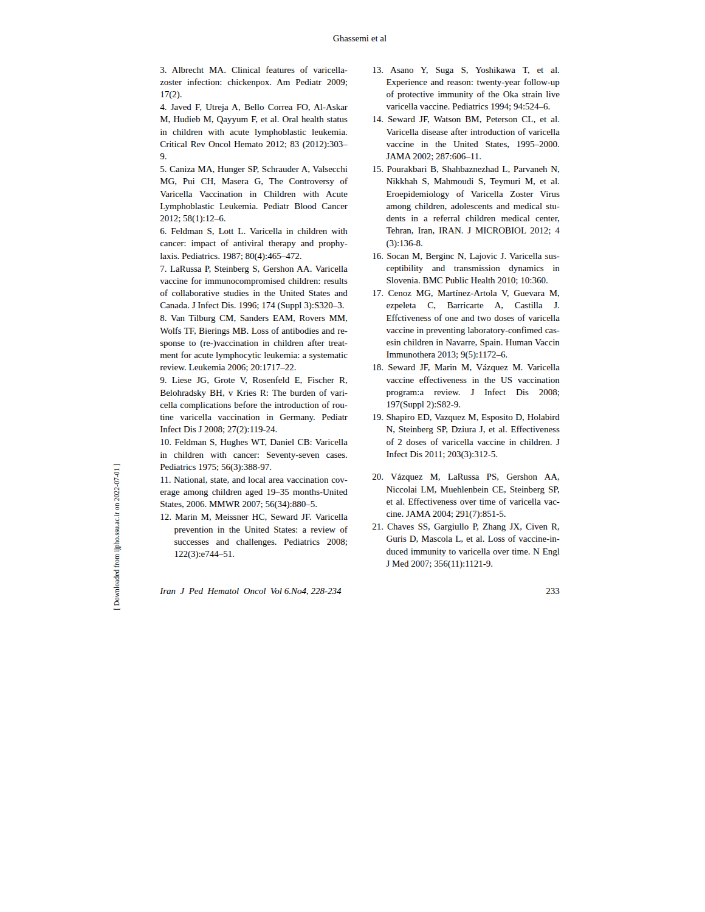Ghassemi et al
3. Albrecht MA. Clinical features of varicella-zoster infection: chickenpox. Am Pediatr 2009; 17(2).
4. Javed F, Utreja A, Bello Correa FO, Al-Askar M, Hudieb M, Qayyum F, et al. Oral health status in children with acute lymphoblastic leukemia. Critical Rev Oncol Hemato 2012; 83 (2012):303–9.
5. Caniza MA, Hunger SP, Schrauder A, Valsecchi MG, Pui CH, Masera G, The Controversy of Varicella Vaccination in Children with Acute Lymphoblastic Leukemia. Pediatr Blood Cancer 2012; 58(1):12–6.
6. Feldman S, Lott L. Varicella in children with cancer: impact of antiviral therapy and prophylaxis. Pediatrics. 1987; 80(4):465–472.
7. LaRussa P, Steinberg S, Gershon AA. Varicella vaccine for immunocompromised children: results of collaborative studies in the United States and Canada. J Infect Dis. 1996; 174 (Suppl 3):S320–3.
8. Van Tilburg CM, Sanders EAM, Rovers MM, Wolfs TF, Bierings MB. Loss of antibodies and response to (re-)vaccination in children after treatment for acute lymphocytic leukemia: a systematic review. Leukemia 2006; 20:1717–22.
9. Liese JG, Grote V, Rosenfeld E, Fischer R, Belohradsky BH, v Kries R: The burden of varicella complications before the introduction of routine varicella vaccination in Germany. Pediatr Infect Dis J 2008; 27(2):119-24.
10. Feldman S, Hughes WT, Daniel CB: Varicella in children with cancer: Seventy-seven cases. Pediatrics 1975; 56(3):388-97.
11. National, state, and local area vaccination coverage among children aged 19–35 months-United States, 2006. MMWR 2007; 56(34):880–5.
12. Marin M, Meissner HC, Seward JF. Varicella prevention in the United States: a review of successes and challenges. Pediatrics 2008; 122(3):e744–51.
13. Asano Y, Suga S, Yoshikawa T, et al. Experience and reason: twenty-year follow-up of protective immunity of the Oka strain live varicella vaccine. Pediatrics 1994; 94:524–6.
14. Seward JF, Watson BM, Peterson CL, et al. Varicella disease after introduction of varicella vaccine in the United States, 1995–2000. JAMA 2002; 287:606–11.
15. Pourakbari B, Shahbaznezhad L, Parvaneh N, Nikkhah S, Mahmoudi S, Teymuri M, et al. Eroepidemiology of Varicella Zoster Virus among children, adolescents and medical students in a referral children medical center, Tehran, Iran, IRAN. J MICROBIOL 2012; 4 (3):136-8.
16. Socan M, Berginc N, Lajovic J. Varicella susceptibility and transmission dynamics in Slovenia. BMC Public Health 2010; 10:360.
17. Cenoz MG, Martínez-Artola V, Guevara M, ezpeleta C, Barricarte A, Castilla J. Effctiveness of one and two doses of varicella vaccine in preventing laboratory-confimed casesin children in Navarre, Spain. Human Vaccin Immunothera 2013; 9(5):1172–6.
18. Seward JF, Marin M, Vázquez M. Varicella vaccine effectiveness in the US vaccination program:a review. J Infect Dis 2008; 197(Suppl 2):S82-9.
19. Shapiro ED, Vazquez M, Esposito D, Holabird N, Steinberg SP, Dziura J, et al. Effectiveness of 2 doses of varicella vaccine in children. J Infect Dis 2011; 203(3):312-5.
20. Vázquez M, LaRussa PS, Gershon AA, Niccolai LM, Muehlenbein CE, Steinberg SP, et al. Effectiveness over time of varicella vaccine. JAMA 2004; 291(7):851-5.
21. Chaves SS, Gargiullo P, Zhang JX, Civen R, Guris D, Mascola L, et al. Loss of vaccine-induced immunity to varicella over time. N Engl J Med 2007; 356(11):1121-9.
Iran J Ped Hematol Oncol Vol 6.No4, 228-234 233
[ Downloaded from ijpho.ssu.ac.ir on 2022-07-01 ]